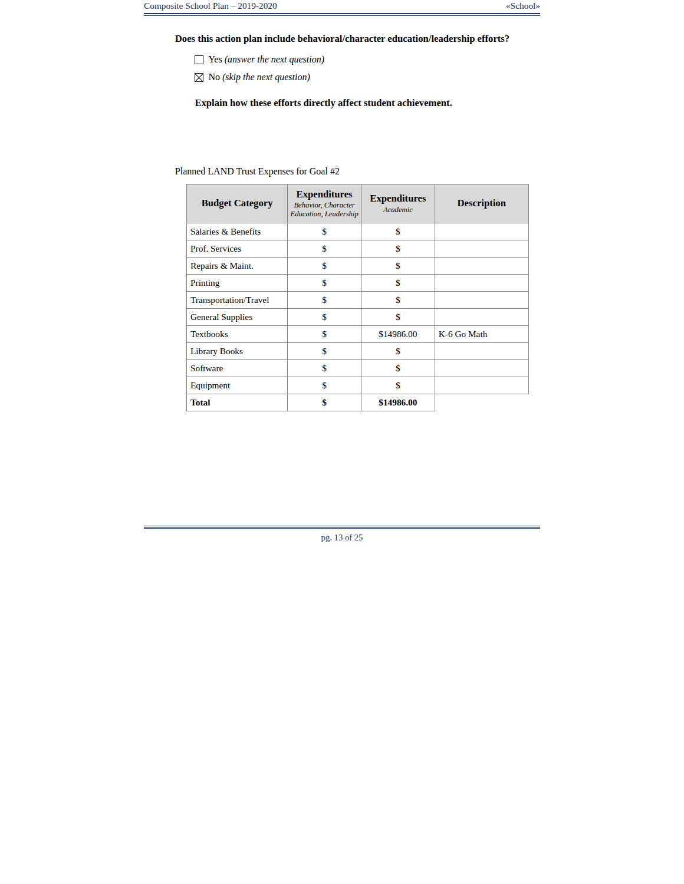Composite School Plan – 2019-2020
«School»
Does this action plan include behavioral/character education/leadership efforts?
Yes (answer the next question)
No (skip the next question)
Explain how these efforts directly affect student achievement.
Planned LAND Trust Expenses for Goal #2
| Budget Category | Expenditures Behavior, Character Education, Leadership | Expenditures Academic | Description |
| --- | --- | --- | --- |
| Salaries & Benefits | $ | $ | |
| Prof. Services | $ | $ | |
| Repairs & Maint. | $ | $ | |
| Printing | $ | $ | |
| Transportation/Travel | $ | $ | |
| General Supplies | $ | $ | |
| Textbooks | $ | $14986.00 | K-6 Go Math |
| Library Books | $ | $ | |
| Software | $ | $ | |
| Equipment | $ | $ | |
| Total | $ | $14986.00 | |
pg. 13 of 25